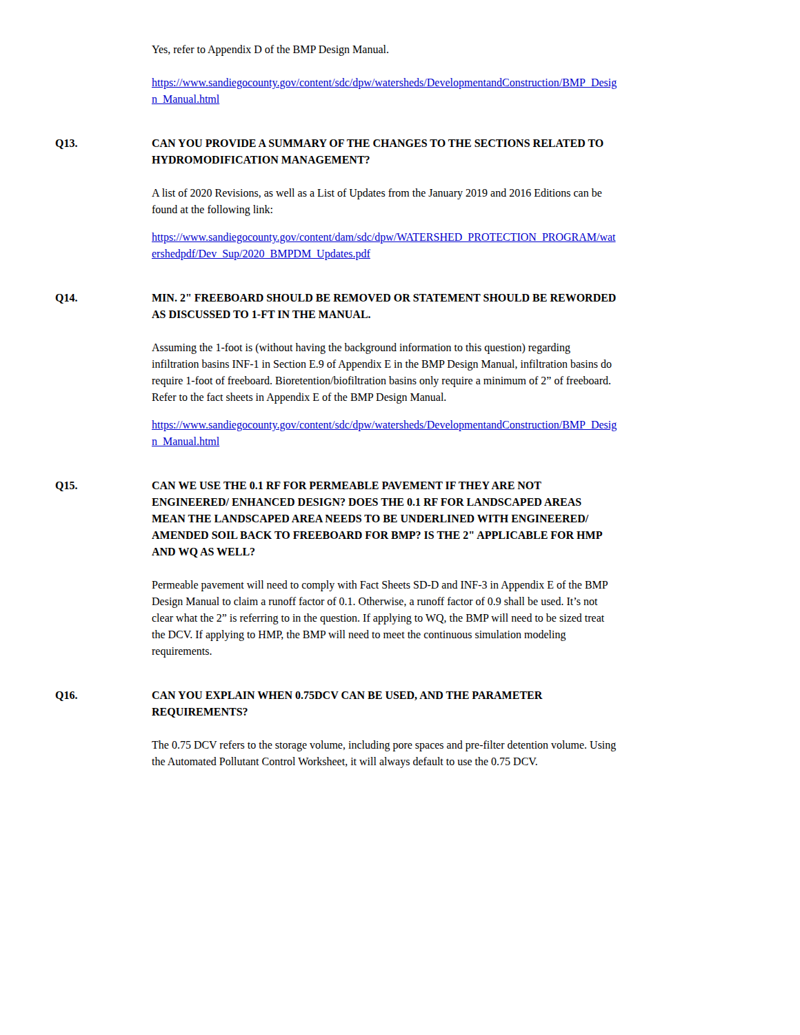Yes, refer to Appendix D of the BMP Design Manual.
https://www.sandiegocounty.gov/content/sdc/dpw/watersheds/DevelopmentandConstruction/BMP_Design_Manual.html
Q13.
Can you provide a summary of the changes to the sections related to hydromodification management?
A list of 2020 Revisions, as well as a List of Updates from the January 2019 and 2016 Editions can be found at the following link:
https://www.sandiegocounty.gov/content/dam/sdc/dpw/WATERSHED_PROTECTION_PROGRAM/watershedpdf/Dev_Sup/2020_BMPDM_Updates.pdf
Q14.
Min. 2" freeboard should be removed or statement should be reworded as discussed to 1-ft in the manual.
Assuming the 1-foot is (without having the background information to this question) regarding infiltration basins INF-1 in Section E.9 of Appendix E in the BMP Design Manual, infiltration basins do require 1-foot of freeboard. Bioretention/biofiltration basins only require a minimum of 2” of freeboard. Refer to the fact sheets in Appendix E of the BMP Design Manual.
https://www.sandiegocounty.gov/content/sdc/dpw/watersheds/DevelopmentandConstruction/BMP_Design_Manual.html
Q15.
Can we use the 0.1 RF for permeable pavement if they are not engineered/ enhanced design? Does the 0.1 RF for landscaped areas mean the landscaped area needs to be underlined with engineered/ amended soil back to freeboard for BMP? Is the 2" applicable for HMP and WQ as well?
Permeable pavement will need to comply with Fact Sheets SD-D and INF-3 in Appendix E of the BMP Design Manual to claim a runoff factor of 0.1. Otherwise, a runoff factor of 0.9 shall be used. It’s not clear what the 2” is referring to in the question. If applying to WQ, the BMP will need to be sized treat the DCV. If applying to HMP, the BMP will need to meet the continuous simulation modeling requirements.
Q16.
Can you explain when 0.75DCV can be used, and the parameter requirements?
The 0.75 DCV refers to the storage volume, including pore spaces and pre-filter detention volume. Using the Automated Pollutant Control Worksheet, it will always default to use the 0.75 DCV.